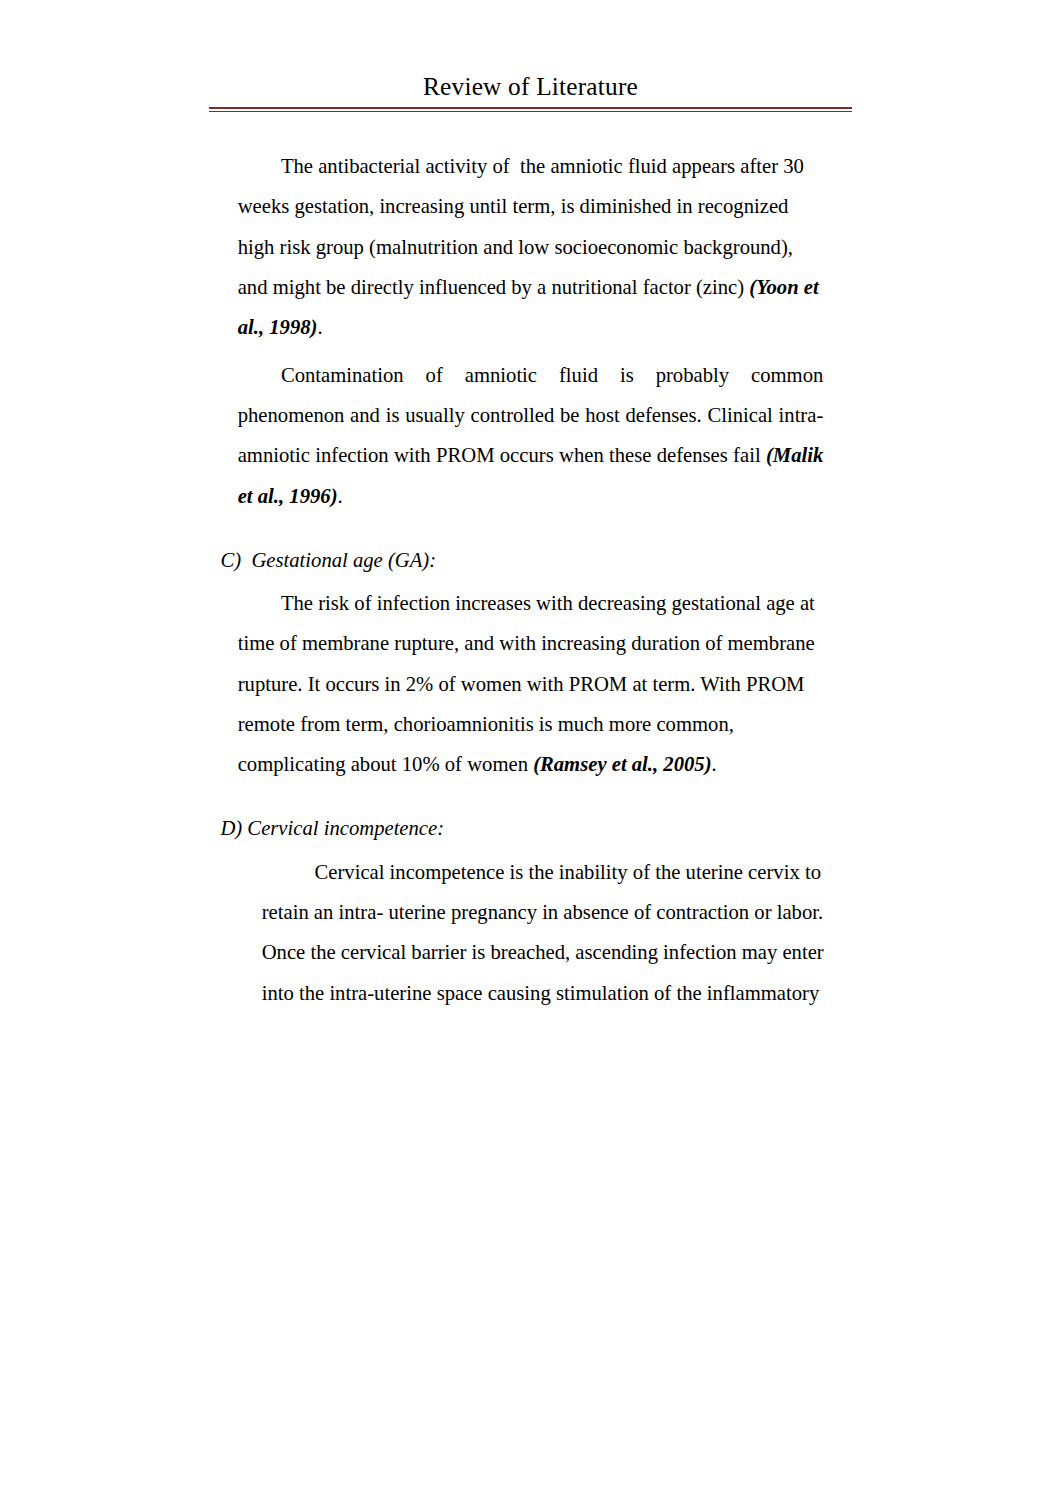Review of Literature
The antibacterial activity of the amniotic fluid appears after 30 weeks gestation, increasing until term, is diminished in recognized high risk group (malnutrition and low socioeconomic background), and might be directly influenced by a nutritional factor (zinc) (Yoon et al., 1998).
Contamination of amniotic fluid is probably common phenomenon and is usually controlled be host defenses. Clinical intra-amniotic infection with PROM occurs when these defenses fail (Malik et al., 1996).
C) Gestational age (GA):
The risk of infection increases with decreasing gestational age at time of membrane rupture, and with increasing duration of membrane rupture. It occurs in 2% of women with PROM at term. With PROM remote from term, chorioamnionitis is much more common, complicating about 10% of women (Ramsey et al., 2005).
D) Cervical incompetence:
Cervical incompetence is the inability of the uterine cervix to retain an intra- uterine pregnancy in absence of contraction or labor. Once the cervical barrier is breached, ascending infection may enter into the intra-uterine space causing stimulation of the inflammatory